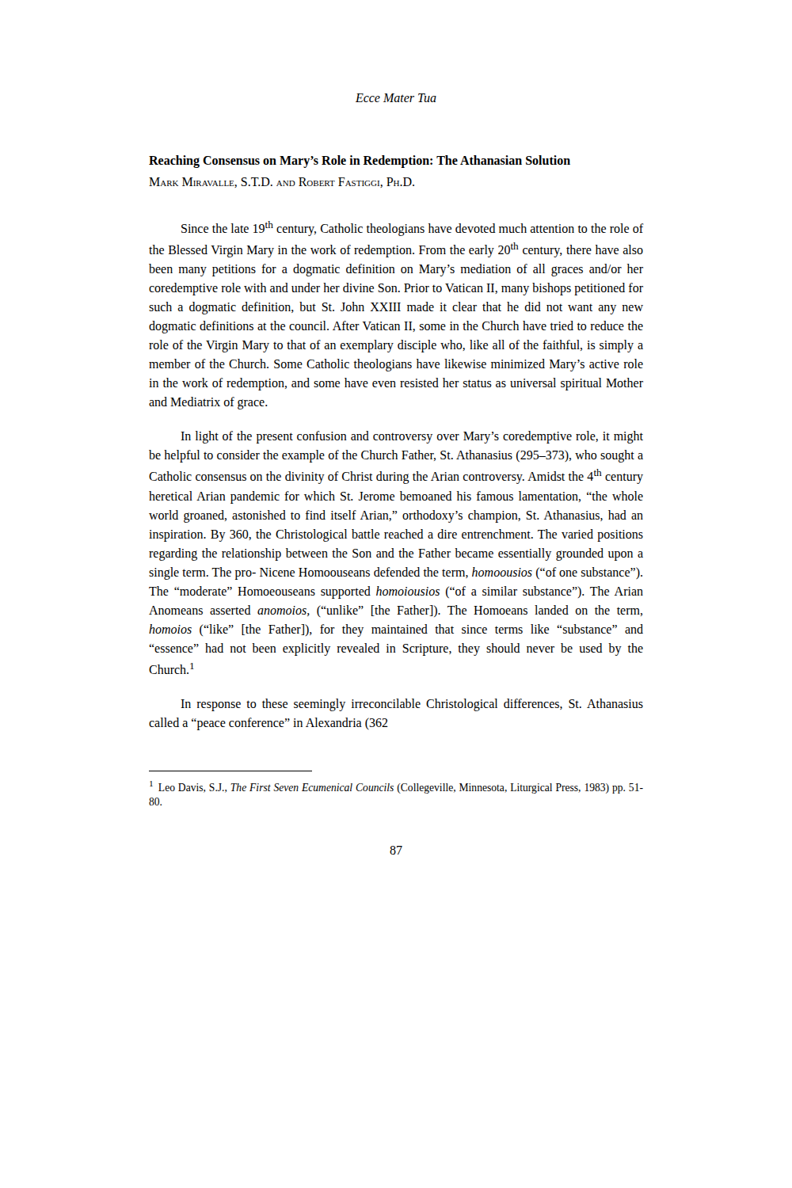Ecce Mater Tua
Reaching Consensus on Mary’s Role in Redemption: The Athanasian Solution
Mark Miravalle, S.T.D. and Robert Fastiggi, Ph.D.
Since the late 19th century, Catholic theologians have devoted much attention to the role of the Blessed Virgin Mary in the work of redemption. From the early 20th century, there have also been many petitions for a dogmatic definition on Mary’s mediation of all graces and/or her coredemptive role with and under her divine Son. Prior to Vatican II, many bishops petitioned for such a dogmatic definition, but St. John XXIII made it clear that he did not want any new dogmatic definitions at the council. After Vatican II, some in the Church have tried to reduce the role of the Virgin Mary to that of an exemplary disciple who, like all of the faithful, is simply a member of the Church. Some Catholic theologians have likewise minimized Mary’s active role in the work of redemption, and some have even resisted her status as universal spiritual Mother and Mediatrix of grace.
In light of the present confusion and controversy over Mary’s coredemptive role, it might be helpful to consider the example of the Church Father, St. Athanasius (295–373), who sought a Catholic consensus on the divinity of Christ during the Arian controversy. Amidst the 4th century heretical Arian pandemic for which St. Jerome bemoaned his famous lamentation, “the whole world groaned, astonished to find itself Arian,” orthodoxy’s champion, St. Athanasius, had an inspiration. By 360, the Christological battle reached a dire entrenchment. The varied positions regarding the relationship between the Son and the Father became essentially grounded upon a single term. The pro- Nicene Homoouseans defended the term, homoousios (“of one substance”). The “moderate” Homoeouseans supported homoiousios (“of a similar substance”). The Arian Anomeans asserted anomoios, (“unlike” [the Father]). The Homoeans landed on the term, homoios (“like” [the Father]), for they maintained that since terms like “substance” and “essence” had not been explicitly revealed in Scripture, they should never be used by the Church.1
In response to these seemingly irreconcilable Christological differences, St. Athanasius called a “peace conference” in Alexandria (362
1 Leo Davis, S.J., The First Seven Ecumenical Councils (Collegeville, Minnesota, Liturgical Press, 1983) pp. 51-80.
87